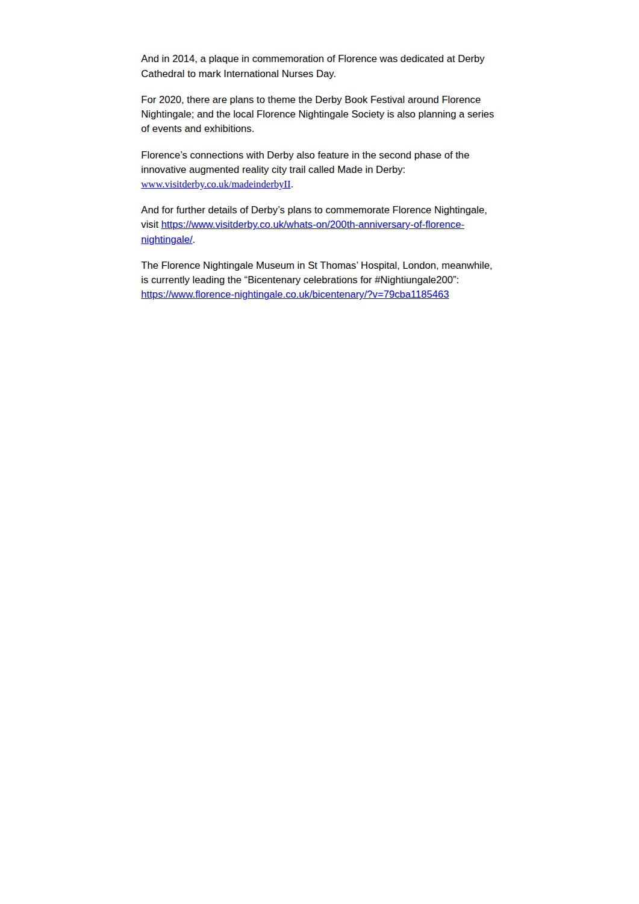And in 2014, a plaque in commemoration of Florence was dedicated at Derby Cathedral to mark International Nurses Day.
For 2020, there are plans to theme the Derby Book Festival around Florence Nightingale; and the local Florence Nightingale Society is also planning a series of events and exhibitions.
Florence’s connections with Derby also feature in the second phase of the innovative augmented reality city trail called Made in Derby: www.visitderby.co.uk/madeinderbyII.
And for further details of Derby’s plans to commemorate Florence Nightingale, visit https://www.visitderby.co.uk/whats-on/200th-anniversary-of-florence-nightingale/.
The Florence Nightingale Museum in St Thomas’ Hospital, London, meanwhile, is currently leading the “Bicentenary celebrations for #Nightiungale200”: https://www.florence-nightingale.co.uk/bicentenary/?v=79cba1185463